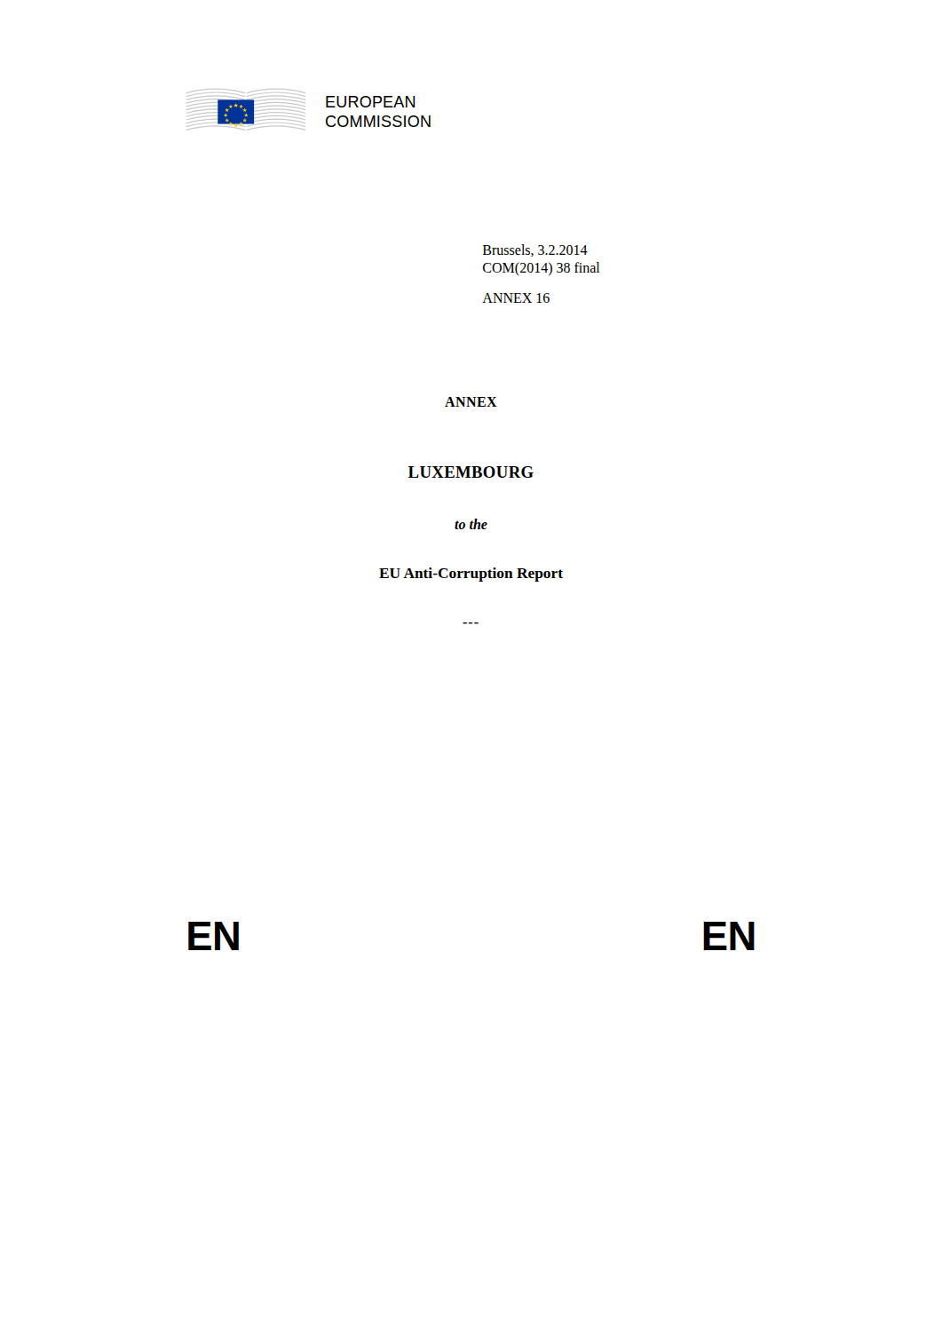EUROPEAN
COMMISSION
Brussels, 3.2.2014
COM(2014) 38 final
ANNEX 16
ANNEX
LUXEMBOURG
to the
EU Anti-Corruption Report
---
EN EN